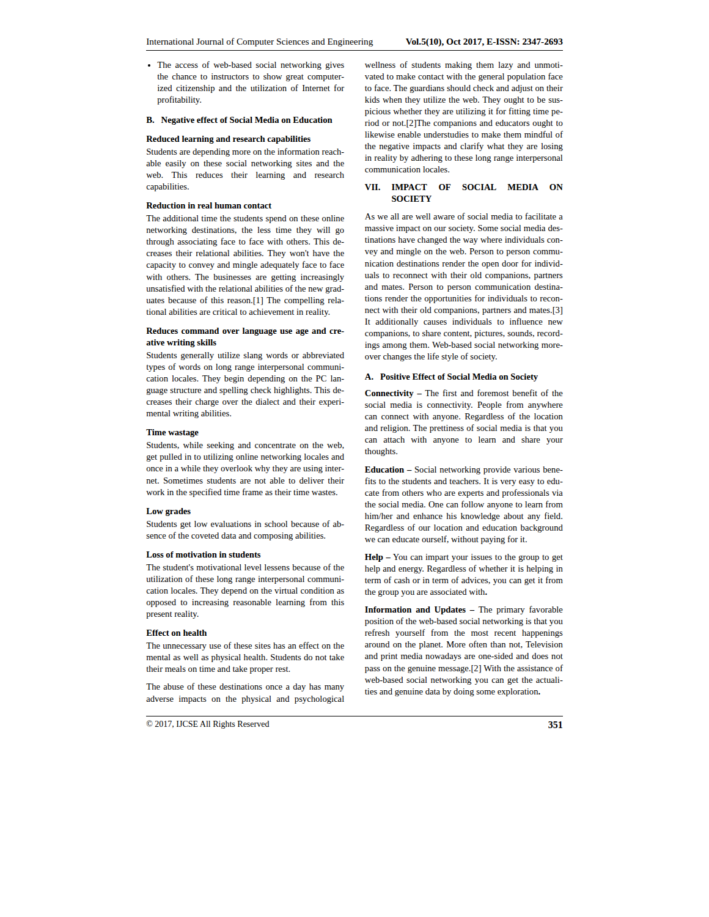International Journal of Computer Sciences and Engineering Vol.5(10), Oct 2017, E-ISSN: 2347-2693
The access of web-based social networking gives the chance to instructors to show great computerized citizenship and the utilization of Internet for profitability.
B. Negative effect of Social Media on Education
Reduced learning and research capabilities
Students are depending more on the information reachable easily on these social networking sites and the web. This reduces their learning and research capabilities.
Reduction in real human contact
The additional time the students spend on these online networking destinations, the less time they will go through associating face to face with others. This decreases their relational abilities. They won't have the capacity to convey and mingle adequately face to face with others. The businesses are getting increasingly unsatisfied with the relational abilities of the new graduates because of this reason.[1] The compelling relational abilities are critical to achievement in reality.
Reduces command over language use age and creative writing skills
Students generally utilize slang words or abbreviated types of words on long range interpersonal communication locales. They begin depending on the PC language structure and spelling check highlights. This decreases their charge over the dialect and their experimental writing abilities.
Time wastage
Students, while seeking and concentrate on the web, get pulled in to utilizing online networking locales and once in a while they overlook why they are using internet. Sometimes students are not able to deliver their work in the specified time frame as their time wastes.
Low grades
Students get low evaluations in school because of absence of the coveted data and composing abilities.
Loss of motivation in students
The student's motivational level lessens because of the utilization of these long range interpersonal communication locales. They depend on the virtual condition as opposed to increasing reasonable learning from this present reality.
Effect on health
The unnecessary use of these sites has an effect on the mental as well as physical health. Students do not take their meals on time and take proper rest.
The abuse of these destinations once a day has many adverse impacts on the physical and psychological wellness of students making them lazy and unmotivated to make contact with the general population face to face. The guardians should check and adjust on their kids when they utilize the web. They ought to be suspicious whether they are utilizing it for fitting time period or not.[2]The companions and educators ought to likewise enable understudies to make them mindful of the negative impacts and clarify what they are losing in reality by adhering to these long range interpersonal communication locales.
VII. IMPACT OF SOCIAL MEDIA ON SOCIETY
As we all are well aware of social media to facilitate a massive impact on our society. Some social media destinations have changed the way where individuals convey and mingle on the web. Person to person communication destinations render the open door for individuals to reconnect with their old companions, partners and mates. Person to person communication destinations render the opportunities for individuals to reconnect with their old companions, partners and mates.[3] It additionally causes individuals to influence new companions, to share content, pictures, sounds, recordings among them. Web-based social networking moreover changes the life style of society.
A. Positive Effect of Social Media on Society
Connectivity – The first and foremost benefit of the social media is connectivity. People from anywhere can connect with anyone. Regardless of the location and religion. The prettiness of social media is that you can attach with anyone to learn and share your thoughts.
Education – Social networking provide various benefits to the students and teachers. It is very easy to educate from others who are experts and professionals via the social media. One can follow anyone to learn from him/her and enhance his knowledge about any field. Regardless of our location and education background we can educate ourself, without paying for it.
Help – You can impart your issues to the group to get help and energy. Regardless of whether it is helping in term of cash or in term of advices, you can get it from the group you are associated with.
Information and Updates – The primary favorable position of the web-based social networking is that you refresh yourself from the most recent happenings around on the planet. More often than not, Television and print media nowadays are one-sided and does not pass on the genuine message.[2] With the assistance of web-based social networking you can get the actualities and genuine data by doing some exploration.
© 2017, IJCSE All Rights Reserved 351